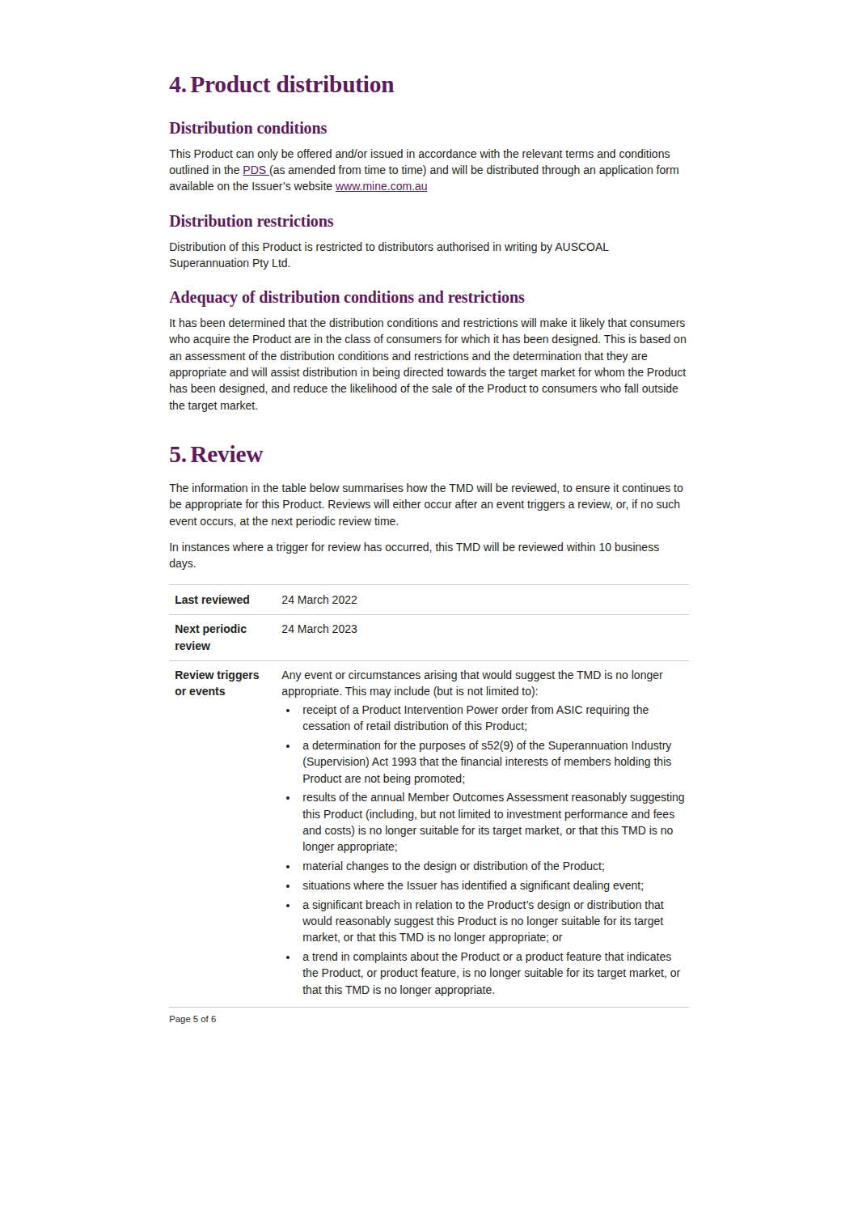4. Product distribution
Distribution conditions
This Product can only be offered and/or issued in accordance with the relevant terms and conditions outlined in the PDS (as amended from time to time) and will be distributed through an application form available on the Issuer’s website www.mine.com.au
Distribution restrictions
Distribution of this Product is restricted to distributors authorised in writing by AUSCOAL Superannuation Pty Ltd.
Adequacy of distribution conditions and restrictions
It has been determined that the distribution conditions and restrictions will make it likely that consumers who acquire the Product are in the class of consumers for which it has been designed. This is based on an assessment of the distribution conditions and restrictions and the determination that they are appropriate and will assist distribution in being directed towards the target market for whom the Product has been designed, and reduce the likelihood of the sale of the Product to consumers who fall outside the target market.
5. Review
The information in the table below summarises how the TMD will be reviewed, to ensure it continues to be appropriate for this Product. Reviews will either occur after an event triggers a review, or, if no such event occurs, at the next periodic review time.
In instances where a trigger for review has occurred, this TMD will be reviewed within 10 business days.
| Last reviewed | 24 March 2022 |
| Next periodic review | 24 March 2023 |
| Review triggers or events | Any event or circumstances arising that would suggest the TMD is no longer appropriate. This may include (but is not limited to): receipt of a Product Intervention Power order from ASIC requiring the cessation of retail distribution of this Product; a determination for the purposes of s52(9) of the Superannuation Industry (Supervision) Act 1993 that the financial interests of members holding this Product are not being promoted; results of the annual Member Outcomes Assessment reasonably suggesting this Product (including, but not limited to investment performance and fees and costs) is no longer suitable for its target market, or that this TMD is no longer appropriate; material changes to the design or distribution of the Product; situations where the Issuer has identified a significant dealing event; a significant breach in relation to the Product’s design or distribution that would reasonably suggest this Product is no longer suitable for its target market, or that this TMD is no longer appropriate; or a trend in complaints about the Product or a product feature that indicates the Product, or product feature, is no longer suitable for its target market, or that this TMD is no longer appropriate. |
Page 5 of 6